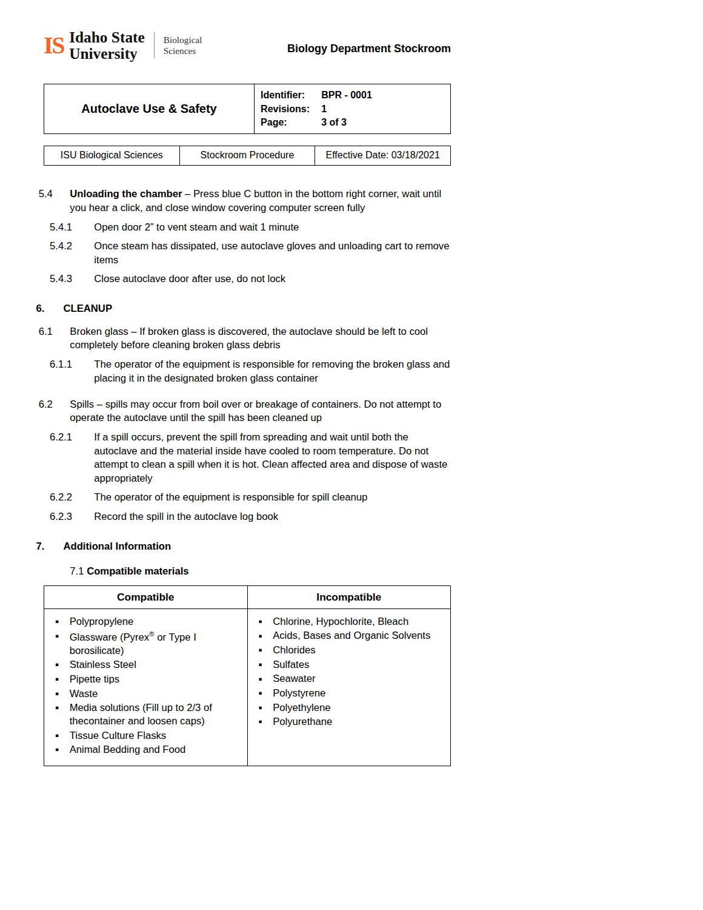IS Idaho State
University Biological
Sciences
Biology Department Stockroom
| Autoclave Use & Safety | Identifier: BPR - 0001 Revisions: 1 Page: 3 of 3 |
| ISU Biological Sciences | Stockroom Procedure | Effective Date: 03/18/2021 |
5.4 Unloading the chamber – Press blue C button in the bottom right corner, wait until you hear a click, and close window covering computer screen fully
5.4.1 Open door 2” to vent steam and wait 1 minute
5.4.2 Once steam has dissipated, use autoclave gloves and unloading cart to remove items
5.4.3 Close autoclave door after use, do not lock
6. CLEANUP
6.1 Broken glass – If broken glass is discovered, the autoclave should be left to cool completely before cleaning broken glass debris
6.1.1 The operator of the equipment is responsible for removing the broken glass and placing it in the designated broken glass container
6.2 Spills – spills may occur from boil over or breakage of containers. Do not attempt to operate the autoclave until the spill has been cleaned up
6.2.1 If a spill occurs, prevent the spill from spreading and wait until both the autoclave and the material inside have cooled to room temperature. Do not attempt to clean a spill when it is hot. Clean affected area and dispose of waste appropriately
6.2.2 The operator of the equipment is responsible for spill cleanup
6.2.3 Record the spill in the autoclave log book
7. Additional Information
7.1 Compatible materials
| Compatible | Incompatible |
| --- | --- |
| Polypropylene Glassware (Pyrex ® or Type I borosilicate) Stainless Steel Pipette tips Waste Media solutions (Fill up to 2/3 of thecontainer and loosen caps) Tissue Culture Flasks Animal Bedding and Food | Chlorine, Hypochlorite, Bleach Acids, Bases and Organic Solvents Chlorides Sulfates Seawater Polystyrene Polyethylene Polyurethane |